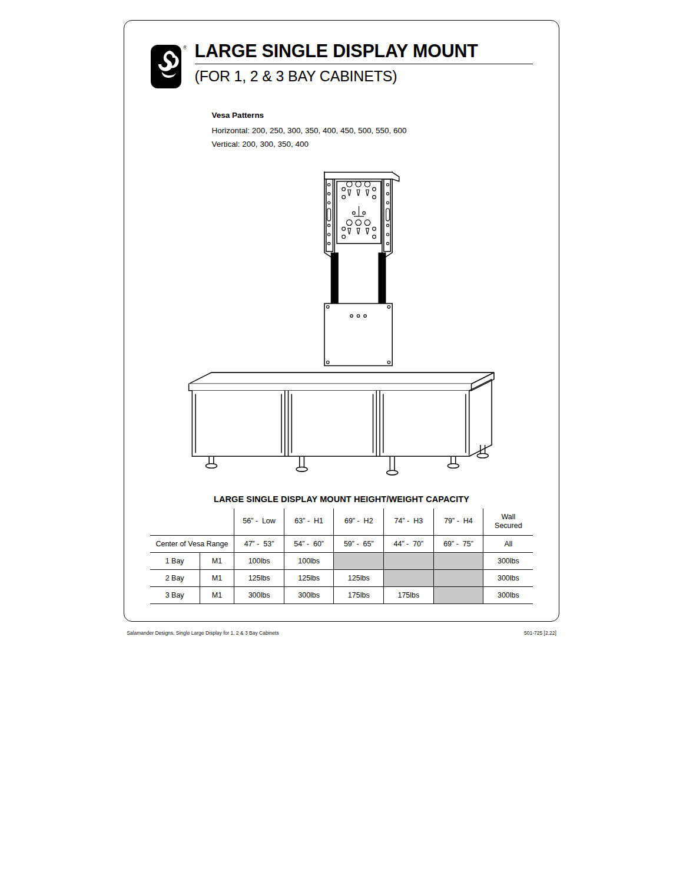®
LARGE SINGLE DISPLAY MOUNT
(FOR 1, 2 & 3 BAY CABINETS)
Vesa Patterns
Horizontal: 200, 250, 300, 350, 400, 450, 500, 550, 600
Vertical: 200, 300, 350, 400
LARGE SINGLE DISPLAY MOUNT HEIGHT/WEIGHT CAPACITY
| | | 56” - Low | 63” - H1 | 69” - H2 | 74” - H3 | 79” - H4 | Wall Secured |
| --- | --- | --- | --- | --- | --- | --- | --- |
| Center of Vesa Range | 47” - 53” | 54” - 60” | 59” - 65” | 44” - 70” | 69” - 75” | All |
| 1 Bay | M1 | 100lbs | 100lbs | | | | 300lbs |
| 2 Bay | M1 | 125lbs | 125lbs | 125lbs | | | 300lbs |
| 3 Bay | M1 | 300lbs | 300lbs | 175lbs | 175lbs | | 300lbs |
Salamander Designs, Single Large Display for 1, 2 & 3 Bay Cabinets
501-725 [2.22]